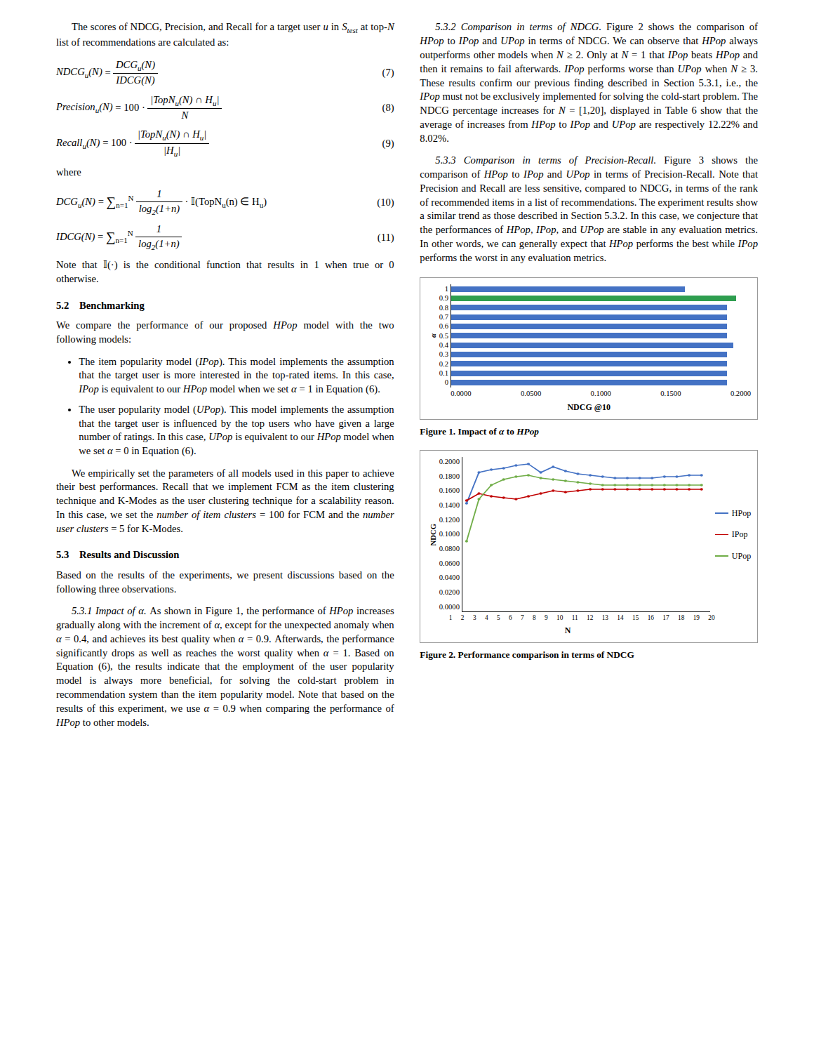The scores of NDCG, Precision, and Recall for a target user u in Stest at top-N list of recommendations are calculated as:
NDCGu(N) = DCGu(N) IDCG(N)
(7)
Precisionu(N) = 100 · |TopNu(N) ∩ Hu|N
(8)
Recallu(N) = 100 · |TopNu(N) ∩ Hu||Hu|
(9)
where
DCGu(N) = ∑n=1N 1 log2(1+n) · 𝕀(TopNu(n) ∈ Hu)
(10)
IDCG(N) = ∑n=1N 1 log2(1+n)
(11)
Note that 𝕀(·) is the conditional function that results in 1 when true or 0 otherwise.
5.2 Benchmarking
We compare the performance of our proposed HPop model with the two following models:
The item popularity model (IPop). This model implements the assumption that the target user is more interested in the top-rated items. In this case, IPop is equivalent to our HPop model when we set α = 1 in Equation (6).
The user popularity model (UPop). This model implements the assumption that the target user is influenced by the top users who have given a large number of ratings. In this case, UPop is equivalent to our HPop model when we set α = 0 in Equation (6).
We empirically set the parameters of all models used in this paper to achieve their best performances. Recall that we implement FCM as the item clustering technique and K-Modes as the user clustering technique for a scalability reason. In this case, we set the number of item clusters = 100 for FCM and the number user clusters = 5 for K-Modes.
5.3 Results and Discussion
Based on the results of the experiments, we present discussions based on the following three observations.
5.3.1 Impact of α. As shown in Figure 1, the performance of HPop increases gradually along with the increment of α, except for the unexpected anomaly when α = 0.4, and achieves its best quality when α = 0.9. Afterwards, the performance significantly drops as well as reaches the worst quality when α = 1. Based on Equation (6), the results indicate that the employment of the user popularity model is always more beneficial, for solving the cold-start problem in recommendation system than the item popularity model. Note that based on the results of this experiment, we use α = 0.9 when comparing the performance of HPop to other models.
5.3.2 Comparison in terms of NDCG. Figure 2 shows the comparison of HPop to IPop and UPop in terms of NDCG. We can observe that HPop always outperforms other models when N ≥ 2. Only at N = 1 that IPop beats HPop and then it remains to fail afterwards. IPop performs worse than UPop when N ≥ 3. These results confirm our previous finding described in Section 5.3.1, i.e., the IPop must not be exclusively implemented for solving the cold-start problem. The NDCG percentage increases for N = [1,20], displayed in Table 6 show that the average of increases from HPop to IPop and UPop are respectively 12.22% and 8.02%.
5.3.3 Comparison in terms of Precision-Recall. Figure 3 shows the comparison of HPop to IPop and UPop in terms of Precision-Recall. Note that Precision and Recall are less sensitive, compared to NDCG, in terms of the rank of recommended items in a list of recommendations. The experiment results show a similar trend as those described in Section 5.3.2. In this case, we conjecture that the performances of HPop, IPop, and UPop are stable in any evaluation metrics. In other words, we can generally expect that HPop performs the best while IPop performs the worst in any evaluation metrics.
α
1
0.9
0.8
0.7
0.6
0.5
0.4
0.3
0.2
0.1
0
0.0000 0.0500 0.1000 0.1500 0.2000
NDCG @10
Figure 1. Impact of α to HPop
NDCG
0.2000
0.1800
0.1600
0.1400
0.1200
0.1000
0.0800
0.0600
0.0400
0.0200
0.0000
HPop
IPop
UPop
1234567891011121314151617181920
N
Figure 2. Performance comparison in terms of NDCG